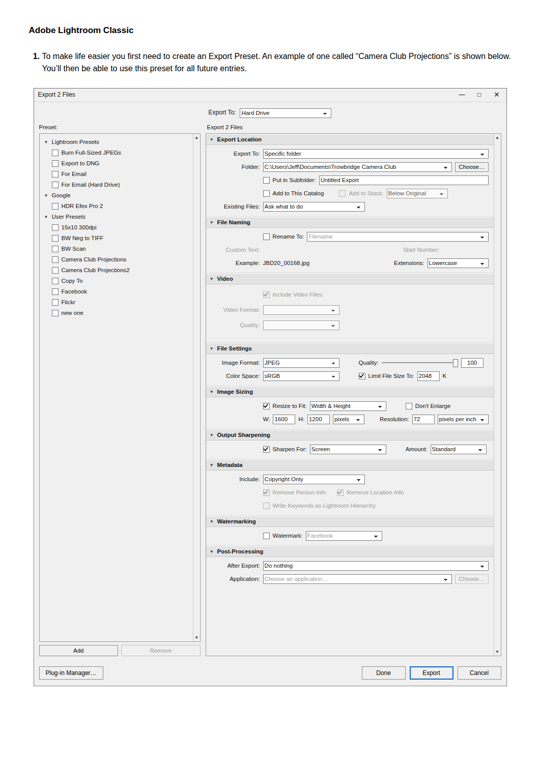Adobe Lightroom Classic
To make life easier you first need to create an Export Preset. An example of one called “Camera Club Projections” is shown below. You’ll then be able to use this preset for all future entries.
Export 2 Files
— □ ✕
Export To: Hard Drive
Preset:
Export 2 Files
▼Lightroom Presets
Burn Full-Sized JPEGs
Export to DNG
For Email
For Email (Hard Drive)
▼Google
HDR Efex Pro 2
▼User Presets
15x10 300dpi
BW Neg to TIFF
BW Scan
Camera Club Projections
Camera Club Projections2
Copy To
Facebook
Flickr
new one
▲
▼
Add Remove
▼Export Location
Export To: Specific folder
Folder: C:\Users\Jeff\Documents\Trowbridge Camera Club Choose…
Put in Subfolder:
Add to This Catalog Add to Stack: Below Original
Existing Files: Ask what to do
▼File Naming
Rename To: Filename
Custom Text: Start Number:
Example: JBD20_00168.jpg Extensions: Lowercase
▼Video
Include Video Files:
Video Format:
Quality:
▼File Settings
Image Format: JPEG Quality:
Color Space: sRGB Limit File Size To: K
▼Image Sizing
Resize to Fit: Width & Height Don't Enlarge
W: H: pixels Resolution: pixels per inch
▼Output Sharpening
Sharpen For: Screen Amount: Standard
▼Metadata
Include: Copyright Only
Remove Person Info Remove Location Info
Write Keywords as Lightroom Hierarchy
▼Watermarking
Watermark: Facebook
▼Post-Processing
After Export: Do nothing
Application: Choose an application… Choose…
▲
▼
Plug-in Manager…
Done Export Cancel